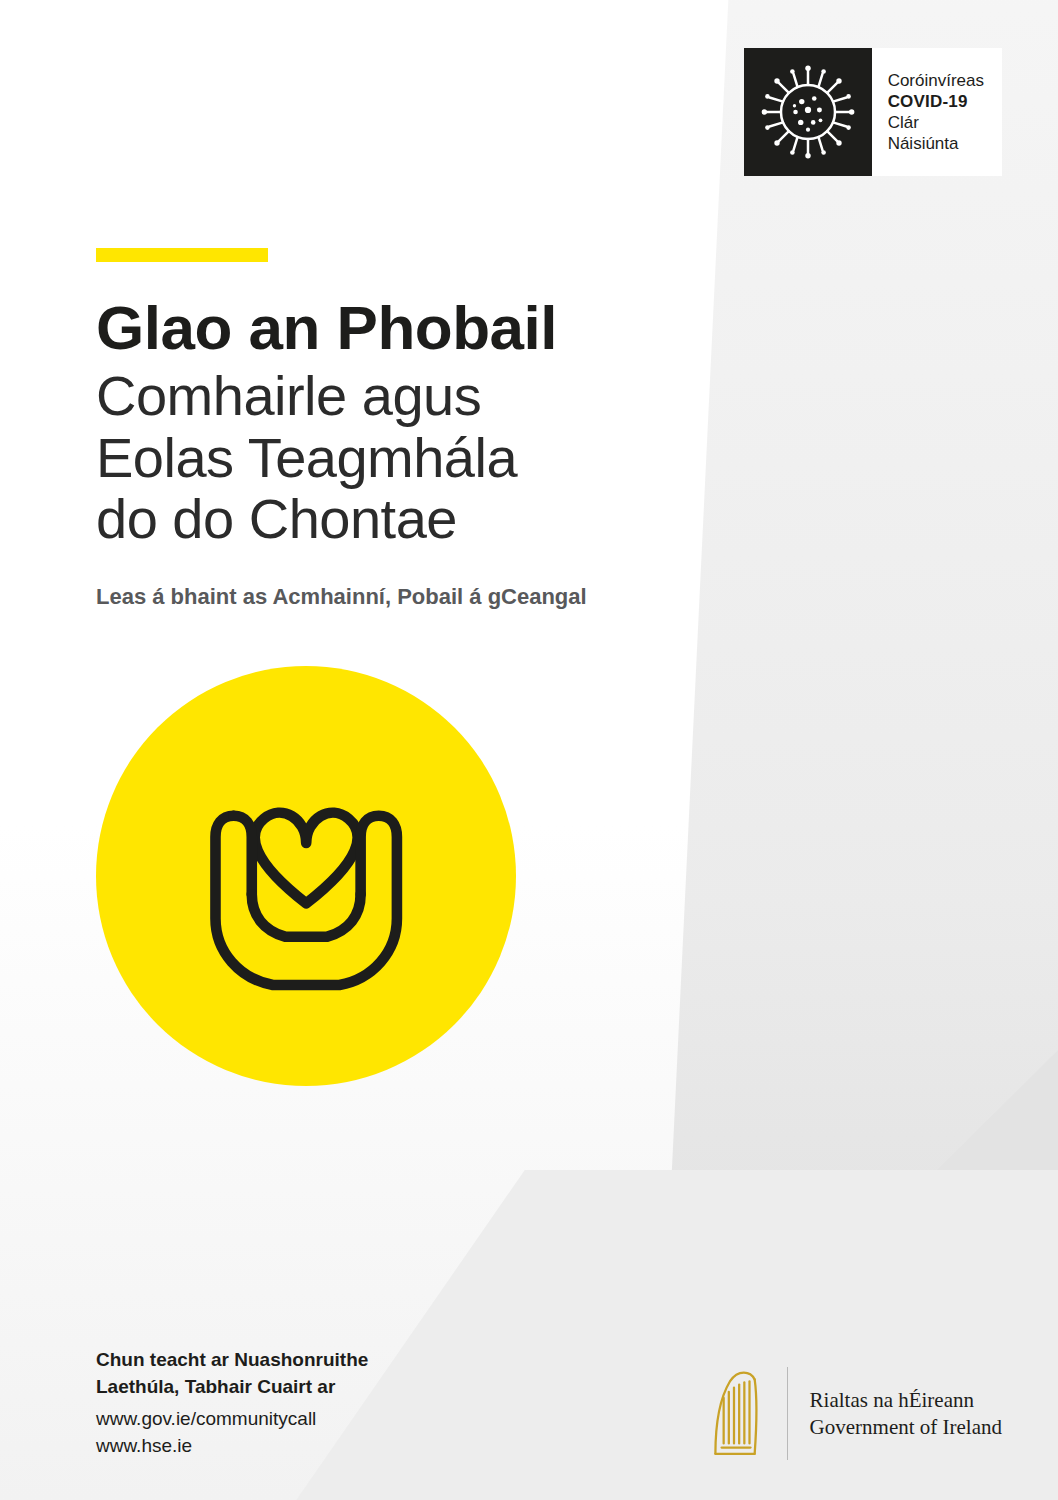Coróinvíreas COVID-19 Clár Náisiúnta
Glao an Phobail
Comhairle agus
Eolas Teagmhála
do do Chontae
Leas á bhaint as Acmhainní, Pobail á gCeangal
Chun teacht ar Nuashonruithe
Laethúla, Tabhair Cuairt ar www.gov.ie/communitycall
www.hse.ie
Rialtas na hÉireann
Government of Ireland